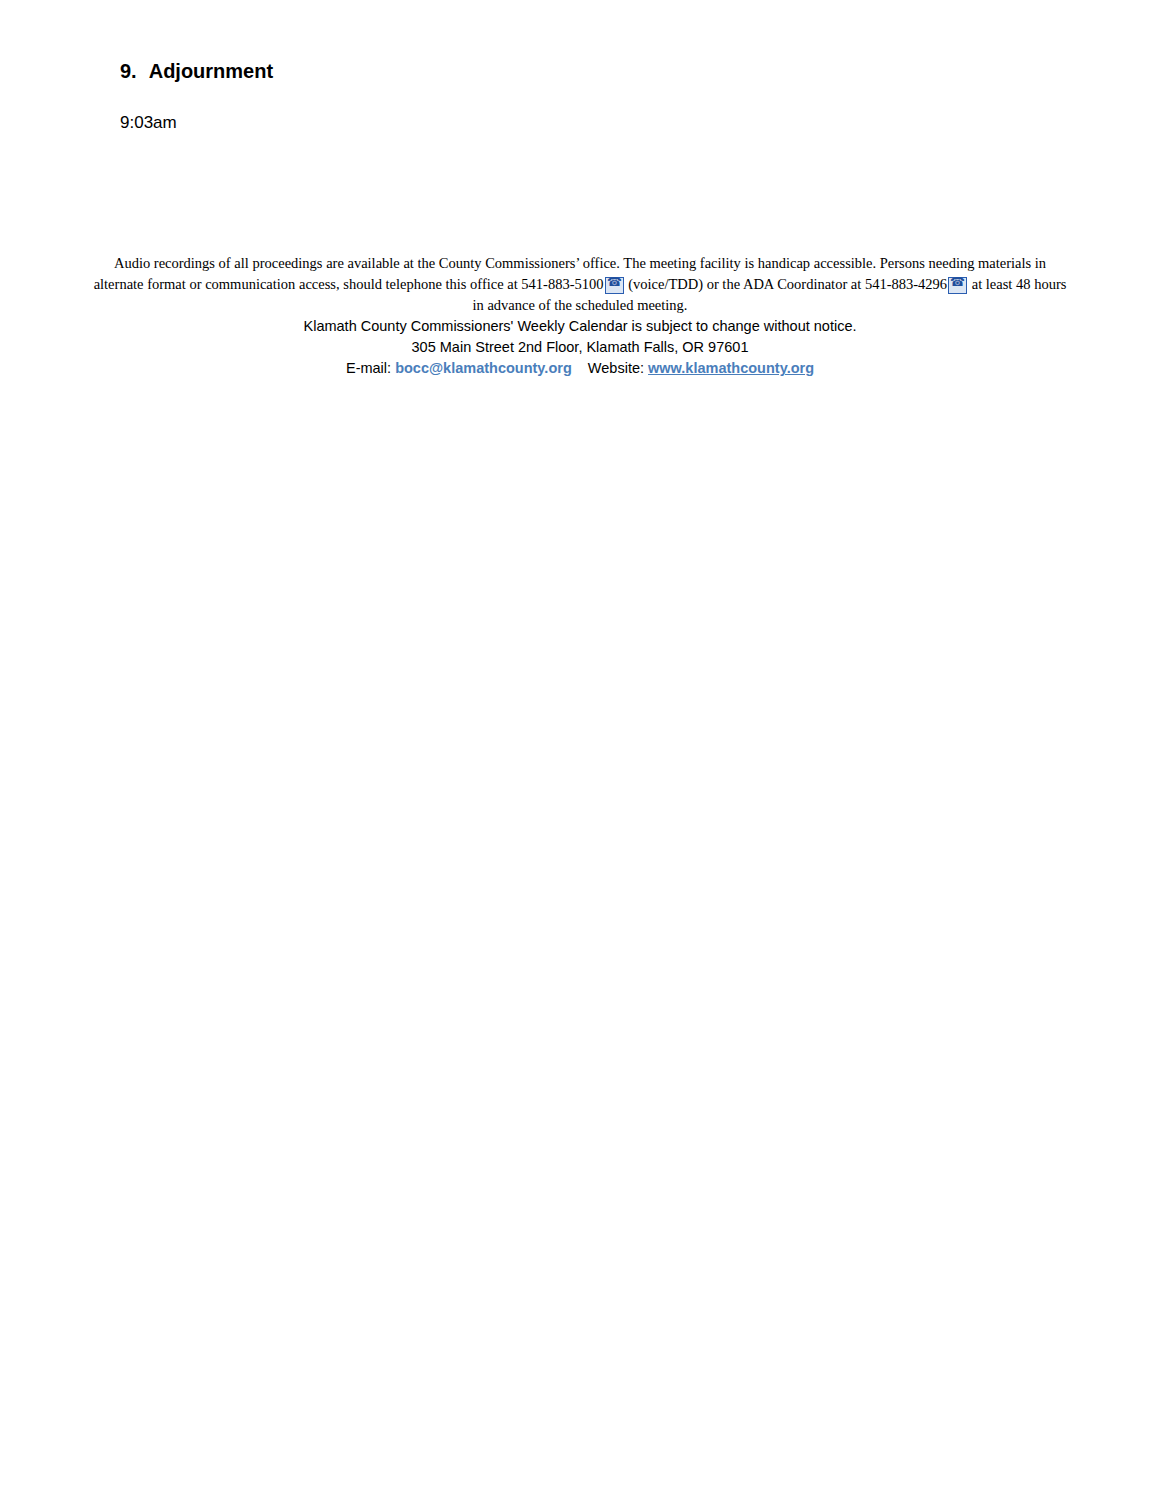9.
Adjournment
9:03am
Audio recordings of all proceedings are available at the County Commissioners’ office. The meeting facility is handicap accessible. Persons needing materials in alternate format or communication access, should telephone this office at 541‑883‑5100 (voice/TDD) or the ADA Coordinator at 541‑883‑4296 at least 48 hours in advance of the scheduled meeting.
Klamath County Commissioners' Weekly Calendar is subject to change without notice.
305 Main Street 2nd Floor, Klamath Falls, OR 97601
E‑mail: bocc@klamathcounty.org Website: www.klamathcounty.org